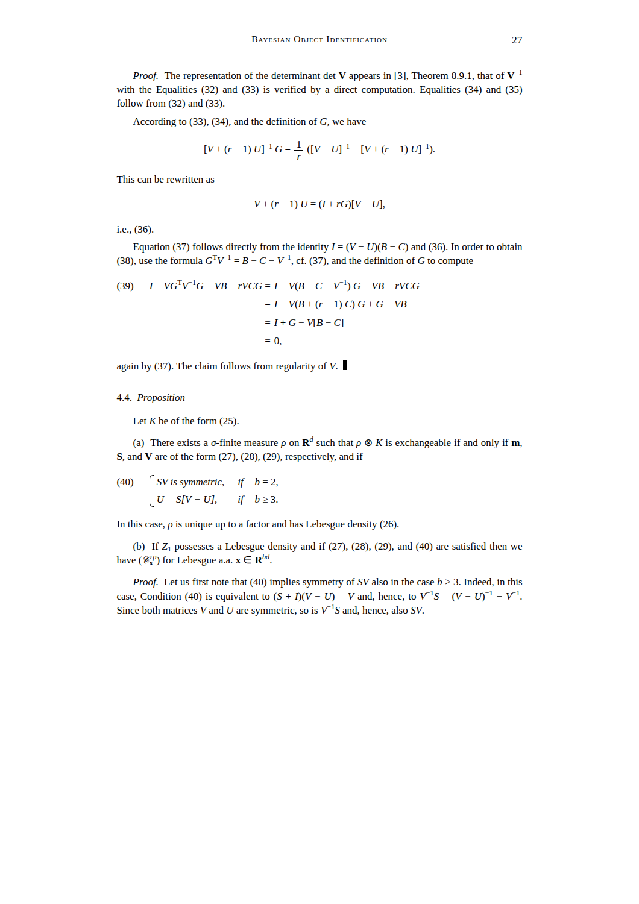Bayesian Object Identification 27
Proof. The representation of the determinant det V appears in [3], Theorem 8.9.1, that of V−1 with the Equalities (32) and (33) is verified by a direct computation. Equalities (34) and (35) follow from (32) and (33).
According to (33), (34), and the definition of G, we have
[V + (r − 1) U]−1 G = 1 r ([V − U]−1 − [V + (r − 1) U]−1).
This can be rewritten as
V + (r − 1) U = (I + rG)[V − U],
i.e., (36).
Equation (37) follows directly from the identity I = (V − U)(B − C) and (36). In order to obtain (38), use the formula GTV−1 = B − C − V−1, cf. (37), and the definition of G to compute
(39)
I − VGTV−1G − VB − rVCG = I − V(B − C − V−1) G − VB − rVCG = I − V(B + (r − 1) C) G + G − VB = I + G − V[B − C] = 0,
again by (37). The claim follows from regularity of V.
4.4. Proposition
Let K be of the form (25).
(a) There exists a σ-finite measure ρ on Rd such that ρ ⊗ K is exchangeable if and only if m, S, and V are of the form (27), (28), (29), respectively, and if
(40)
SV is symmetric, if b = 2, U = S[V − U], if b ≥ 3.
In this case, ρ is unique up to a factor and has Lebesgue density (26).
(b) If Z1 possesses a Lebesgue density and if (27), (28), (29), and (40) are satisfied then we have (𝒞xρ) for Lebesgue a.a. x ∈ Rbd.
Proof. Let us first note that (40) implies symmetry of SV also in the case b ≥ 3. Indeed, in this case, Condition (40) is equivalent to (S + I)(V − U) = V and, hence, to V−1S = (V − U)−1 − V−1. Since both matrices V and U are symmetric, so is V−1S and, hence, also SV.